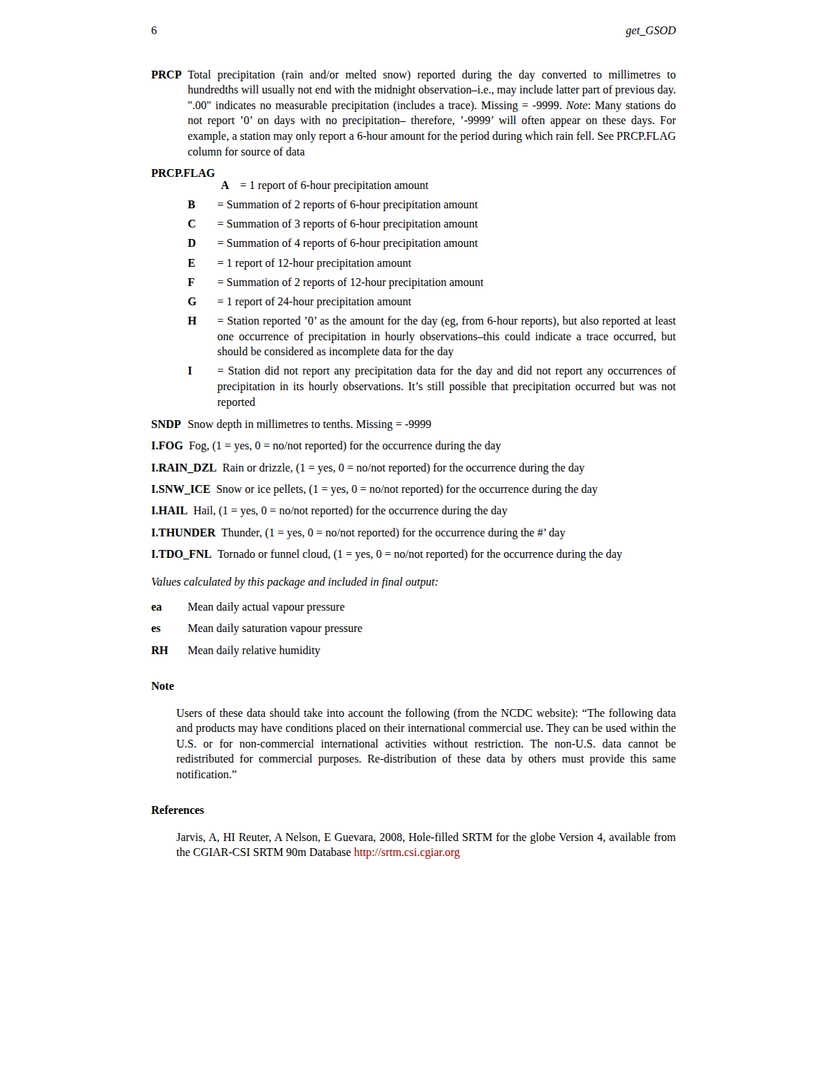6 get_GSOD
PRCP
Total precipitation (rain and/or melted snow) reported during the day converted to millimetres to hundredths will usually not end with the midnight observation–i.e., may include latter part of previous day. ".00" indicates no measurable precipitation (includes a trace). Missing = -9999. Note: Many stations do not report ’0’ on days with no precipitation– therefore, ’-9999’ will often appear on these days. For example, a station may only report a 6-hour amount for the period during which rain fell. See PRCP.FLAG column for source of data
PRCP.FLAG
A
= 1 report of 6-hour precipitation amount
B
= Summation of 2 reports of 6-hour precipitation amount
C
= Summation of 3 reports of 6-hour precipitation amount
D
= Summation of 4 reports of 6-hour precipitation amount
E
= 1 report of 12-hour precipitation amount
F
= Summation of 2 reports of 12-hour precipitation amount
G
= 1 report of 24-hour precipitation amount
H
= Station reported ’0’ as the amount for the day (eg, from 6-hour reports), but also reported at least one occurrence of precipitation in hourly observations–this could indicate a trace occurred, but should be considered as incomplete data for the day
I
= Station did not report any precipitation data for the day and did not report any occurrences of precipitation in its hourly observations. It’s still possible that precipitation occurred but was not reported
SNDP
Snow depth in millimetres to tenths. Missing = -9999
I.FOG
Fog, (1 = yes, 0 = no/not reported) for the occurrence during the day
I.RAIN_DZL
Rain or drizzle, (1 = yes, 0 = no/not reported) for the occurrence during the day
I.SNW_ICE
Snow or ice pellets, (1 = yes, 0 = no/not reported) for the occurrence during the day
I.HAIL
Hail, (1 = yes, 0 = no/not reported) for the occurrence during the day
I.THUNDER
Thunder, (1 = yes, 0 = no/not reported) for the occurrence during the #’ day
I.TDO_FNL
Tornado or funnel cloud, (1 = yes, 0 = no/not reported) for the occurrence during the day
Values calculated by this package and included in final output:
ea
Mean daily actual vapour pressure
es
Mean daily saturation vapour pressure
RH
Mean daily relative humidity
Note
Users of these data should take into account the following (from the NCDC website): “The following data and products may have conditions placed on their international commercial use. They can be used within the U.S. or for non-commercial international activities without restriction. The non-U.S. data cannot be redistributed for commercial purposes. Re-distribution of these data by others must provide this same notification.”
References
Jarvis, A, HI Reuter, A Nelson, E Guevara, 2008, Hole-filled SRTM for the globe Version 4, available from the CGIAR-CSI SRTM 90m Database http://srtm.csi.cgiar.org